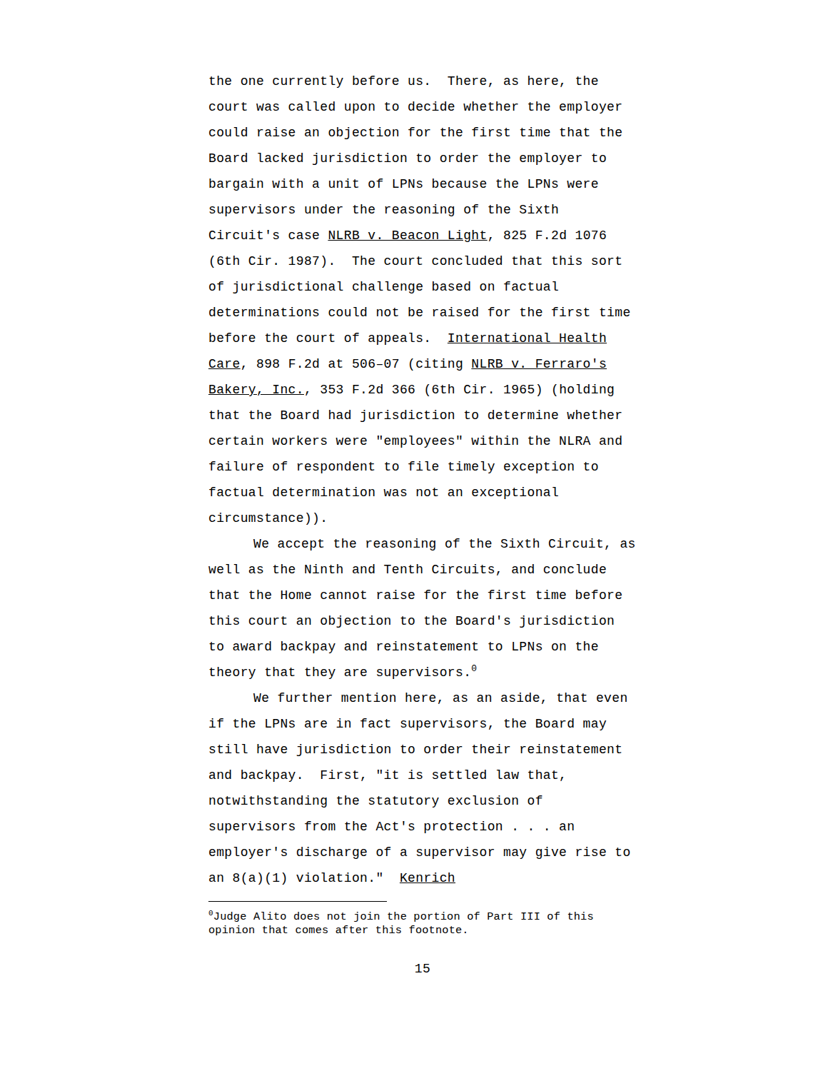the one currently before us. There, as here, the court was called upon to decide whether the employer could raise an objection for the first time that the Board lacked jurisdiction to order the employer to bargain with a unit of LPNs because the LPNs were supervisors under the reasoning of the Sixth Circuit's case NLRB v. Beacon Light, 825 F.2d 1076 (6th Cir. 1987). The court concluded that this sort of jurisdictional challenge based on factual determinations could not be raised for the first time before the court of appeals. International Health Care, 898 F.2d at 506–07 (citing NLRB v. Ferraro's Bakery, Inc., 353 F.2d 366 (6th Cir. 1965) (holding that the Board had jurisdiction to determine whether certain workers were "employees" within the NLRA and failure of respondent to file timely exception to factual determination was not an exceptional circumstance)).
We accept the reasoning of the Sixth Circuit, as well as the Ninth and Tenth Circuits, and conclude that the Home cannot raise for the first time before this court an objection to the Board's jurisdiction to award backpay and reinstatement to LPNs on the theory that they are supervisors.0
We further mention here, as an aside, that even if the LPNs are in fact supervisors, the Board may still have jurisdiction to order their reinstatement and backpay. First, "it is settled law that, notwithstanding the statutory exclusion of supervisors from the Act's protection . . . an employer's discharge of a supervisor may give rise to an 8(a)(1) violation." Kenrich
0Judge Alito does not join the portion of Part III of this opinion that comes after this footnote.
15